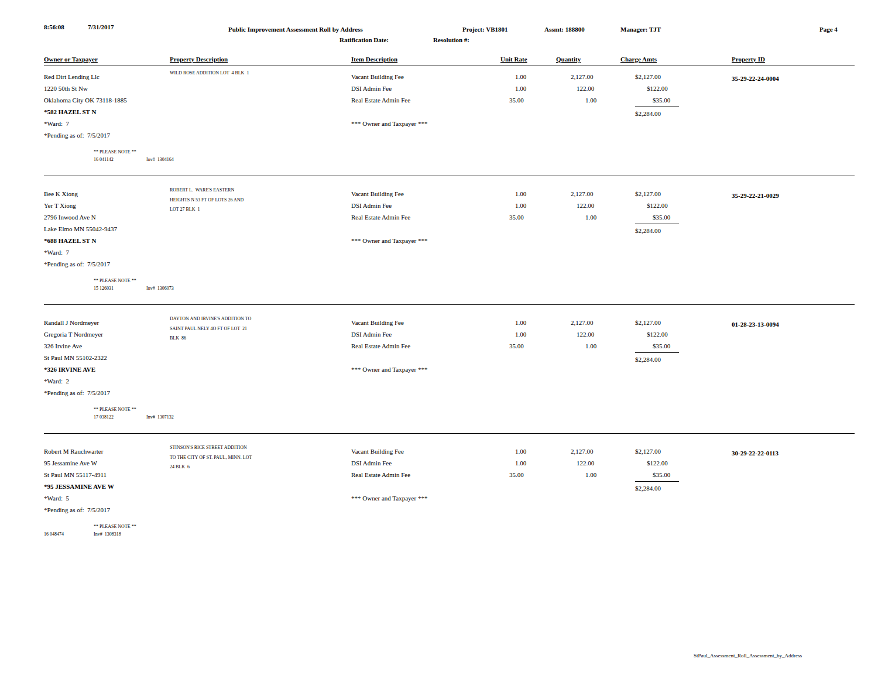8:56:08
7/31/2017
Public Improvement Assessment Roll by Address
Ratification Date:
Project: VB1801
Assmt: 188800
Manager: TJT
Page 4
Resolution #:
Owner or Taxpayer
Property Description
Item Description
Unit Rate
Quantity
Charge Amts
Property ID
Red Dirt Lending Llc
WILD ROSE ADDITION LOT 4 BLK 1
Vacant Building Fee
1.00
2,127.00
$2,127.00
35-29-22-24-0004
1220 50th St Nw
DSI Admin Fee
1.00
122.00
$122.00
Oklahoma City OK 73118-1885
Real Estate Admin Fee
35.00
1.00
$35.00
*582 HAZEL ST N
$2,284.00
*Ward: 7
*** Owner and Taxpayer ***
*Pending as of: 7/5/2017
** PLEASE NOTE **
16 041142
Inv# 1304164
Bee K Xiong
ROBERT L. WARE'S EASTERN
Vacant Building Fee
1.00
2,127.00
$2,127.00
35-29-22-21-0029
Yer T Xiong
HEIGHTS N 53 FT OF LOTS 26 AND
DSI Admin Fee
1.00
122.00
$122.00
2796 Inwood Ave N
LOT 27 BLK 1
Real Estate Admin Fee
35.00
1.00
$35.00
Lake Elmo MN 55042-9437
$2,284.00
*688 HAZEL ST N
*** Owner and Taxpayer ***
*Ward: 7
*Pending as of: 7/5/2017
** PLEASE NOTE **
15 126031
Inv# 1306073
Randall J Nordmeyer
DAYTON AND IRVINE'S ADDITION TO
Vacant Building Fee
1.00
2,127.00
$2,127.00
01-28-23-13-0094
Gregoria T Nordmeyer
SAINT PAUL NELY 4O FT OF LOT 21
DSI Admin Fee
1.00
122.00
$122.00
326 Irvine Ave
BLK 86
Real Estate Admin Fee
35.00
1.00
$35.00
St Paul MN 55102-2322
$2,284.00
*326 IRVINE AVE
*** Owner and Taxpayer ***
*Ward: 2
*Pending as of: 7/5/2017
** PLEASE NOTE **
17 038122
Inv# 1307132
Robert M Rauchwarter
STINSON'S RICE STREET ADDITION
Vacant Building Fee
1.00
2,127.00
$2,127.00
30-29-22-22-0113
95 Jessamine Ave W
TO THE CITY OF ST. PAUL, MINN. LOT
DSI Admin Fee
1.00
122.00
$122.00
St Paul MN 55117-4911
24 BLK 6
Real Estate Admin Fee
35.00
1.00
$35.00
*95 JESSAMINE AVE W
$2,284.00
*Ward: 5
*** Owner and Taxpayer ***
*Pending as of: 7/5/2017
** PLEASE NOTE **
16 048474
Inv# 1308318
StPaul_Assessment_Roll_Assessment_by_Address